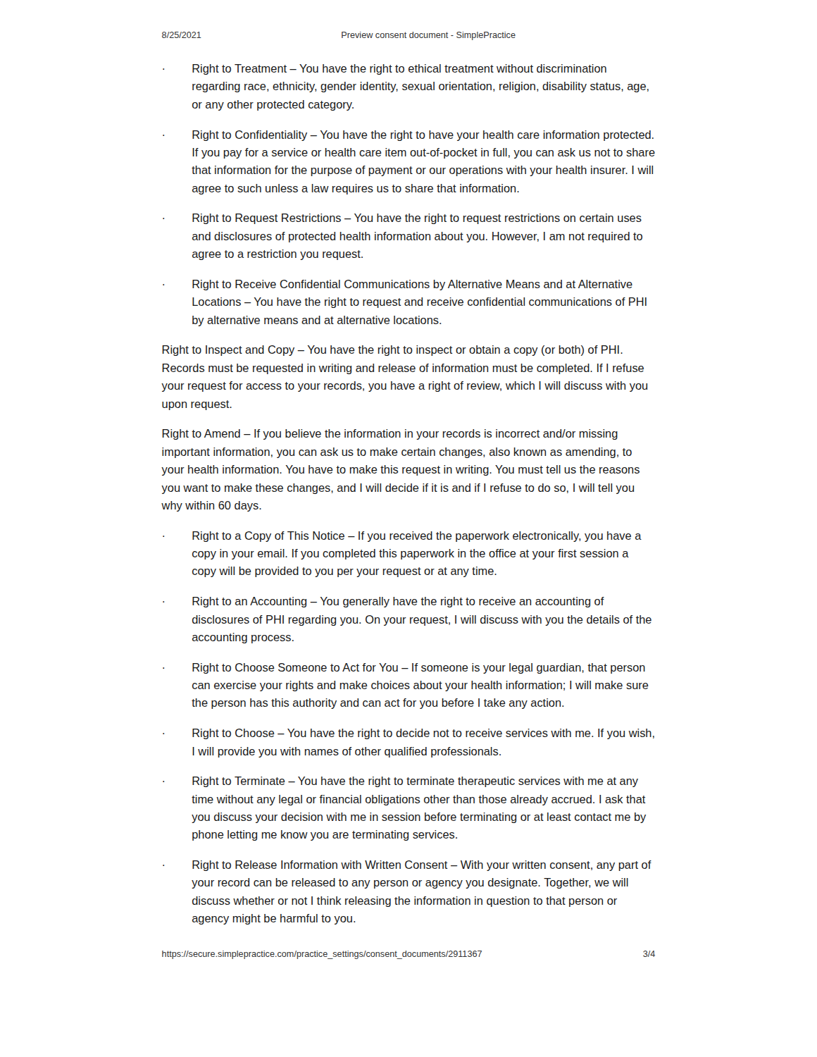8/25/2021
Preview consent document - SimplePractice
·Right to Treatment – You have the right to ethical treatment without discrimination regarding race, ethnicity, gender identity, sexual orientation, religion, disability status, age, or any other protected category.
·Right to Confidentiality – You have the right to have your health care information protected. If you pay for a service or health care item out-of-pocket in full, you can ask us not to share that information for the purpose of payment or our operations with your health insurer. I will agree to such unless a law requires us to share that information.
·Right to Request Restrictions – You have the right to request restrictions on certain uses and disclosures of protected health information about you. However, I am not required to agree to a restriction you request.
·Right to Receive Confidential Communications by Alternative Means and at Alternative Locations – You have the right to request and receive confidential communications of PHI by alternative means and at alternative locations.
Right to Inspect and Copy – You have the right to inspect or obtain a copy (or both) of PHI. Records must be requested in writing and release of information must be completed. If I refuse your request for access to your records, you have a right of review, which I will discuss with you upon request.
Right to Amend – If you believe the information in your records is incorrect and/or missing important information, you can ask us to make certain changes, also known as amending, to your health information. You have to make this request in writing. You must tell us the reasons you want to make these changes, and I will decide if it is and if I refuse to do so, I will tell you why within 60 days.
·Right to a Copy of This Notice – If you received the paperwork electronically, you have a copy in your email. If you completed this paperwork in the office at your first session a copy will be provided to you per your request or at any time.
·Right to an Accounting – You generally have the right to receive an accounting of disclosures of PHI regarding you. On your request, I will discuss with you the details of the accounting process.
·Right to Choose Someone to Act for You – If someone is your legal guardian, that person can exercise your rights and make choices about your health information; I will make sure the person has this authority and can act for you before I take any action.
·Right to Choose – You have the right to decide not to receive services with me. If you wish, I will provide you with names of other qualified professionals.
·Right to Terminate – You have the right to terminate therapeutic services with me at any time without any legal or financial obligations other than those already accrued. I ask that you discuss your decision with me in session before terminating or at least contact me by phone letting me know you are terminating services.
·Right to Release Information with Written Consent – With your written consent, any part of your record can be released to any person or agency you designate. Together, we will discuss whether or not I think releasing the information in question to that person or agency might be harmful to you.
https://secure.simplepractice.com/practice_settings/consent_documents/2911367
3/4